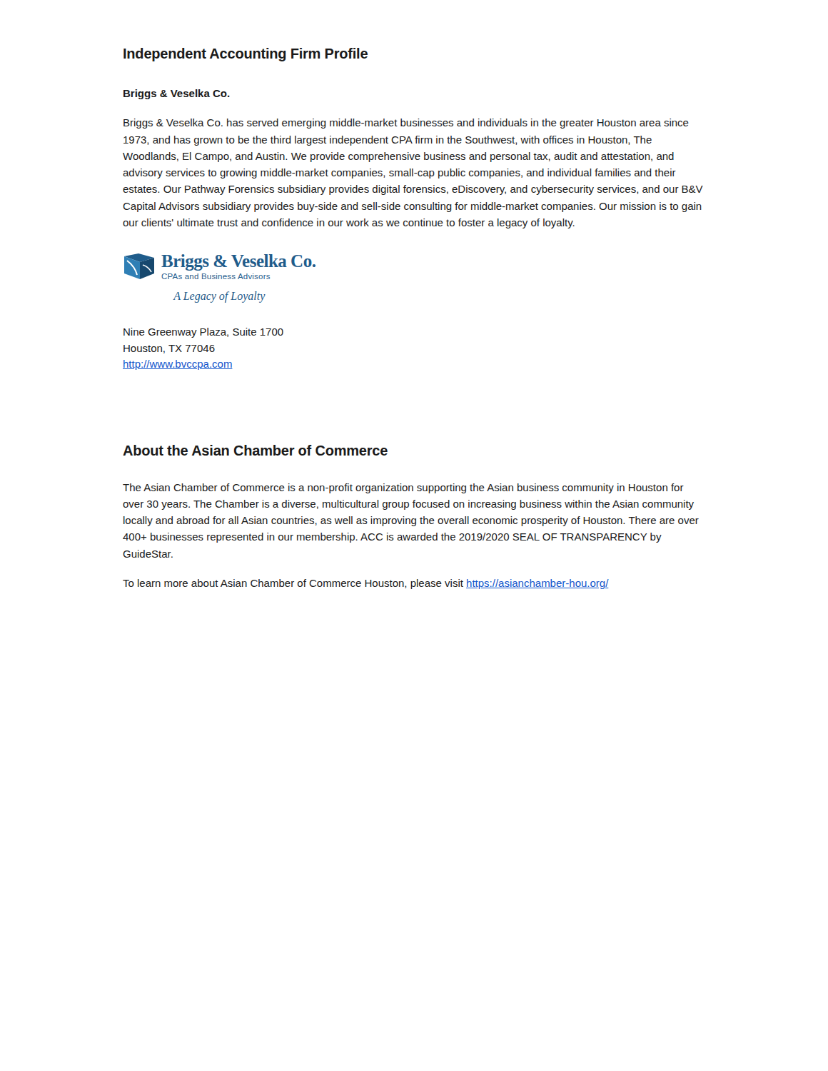Independent Accounting Firm Profile
Briggs & Veselka Co.
Briggs & Veselka Co. has served emerging middle-market businesses and individuals in the greater Houston area since 1973, and has grown to be the third largest independent CPA firm in the Southwest, with offices in Houston, The Woodlands, El Campo, and Austin. We provide comprehensive business and personal tax, audit and attestation, and advisory services to growing middle-market companies, small-cap public companies, and individual families and their estates. Our Pathway Forensics subsidiary provides digital forensics, eDiscovery, and cybersecurity services, and our B&V Capital Advisors subsidiary provides buy-side and sell-side consulting for middle-market companies. Our mission is to gain our clients' ultimate trust and confidence in our work as we continue to foster a legacy of loyalty.
Briggs & Veselka Co.
CPAs and Business Advisors
A Legacy of Loyalty
Nine Greenway Plaza, Suite 1700
Houston, TX 77046
http://www.bvccpa.com
About the Asian Chamber of Commerce
The Asian Chamber of Commerce is a non-profit organization supporting the Asian business community in Houston for over 30 years. The Chamber is a diverse, multicultural group focused on increasing business within the Asian community locally and abroad for all Asian countries, as well as improving the overall economic prosperity of Houston. There are over 400+ businesses represented in our membership. ACC is awarded the 2019/2020 SEAL OF TRANSPARENCY by GuideStar.
To learn more about Asian Chamber of Commerce Houston, please visit https://asianchamber-hou.org/